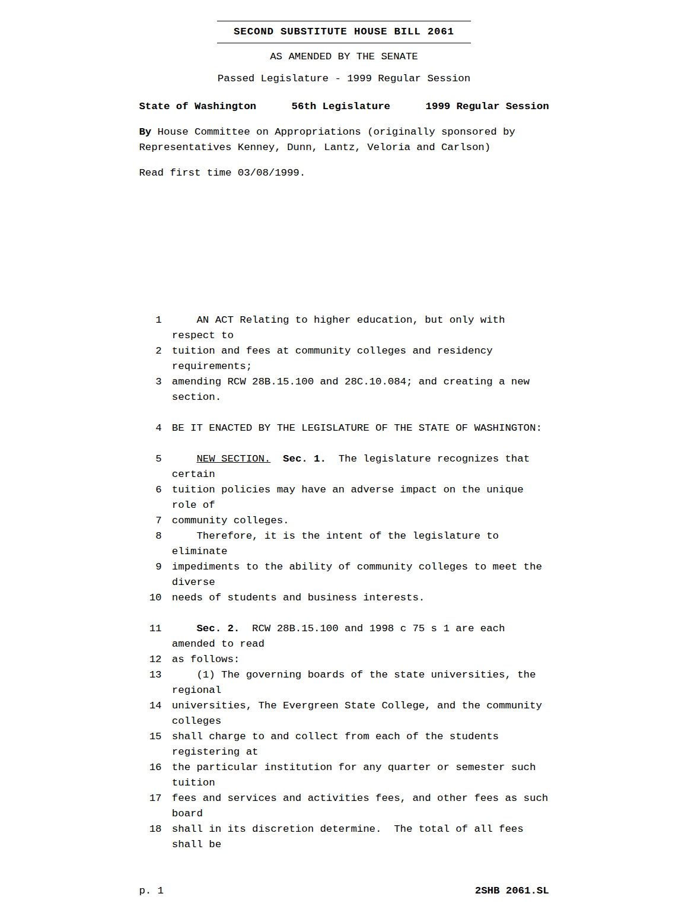SECOND SUBSTITUTE HOUSE BILL 2061
AS AMENDED BY THE SENATE
Passed Legislature - 1999 Regular Session
State of Washington 56th Legislature 1999 Regular Session
By House Committee on Appropriations (originally sponsored by Representatives Kenney, Dunn, Lantz, Veloria and Carlson)
Read first time 03/08/1999.
AN ACT Relating to higher education, but only with respect to
tuition and fees at community colleges and residency requirements;
amending RCW 28B.15.100 and 28C.10.084; and creating a new section.
BE IT ENACTED BY THE LEGISLATURE OF THE STATE OF WASHINGTON:
NEW SECTION. Sec. 1. The legislature recognizes that certain
tuition policies may have an adverse impact on the unique role of
community colleges.
Therefore, it is the intent of the legislature to eliminate
impediments to the ability of community colleges to meet the diverse
needs of students and business interests.
Sec. 2. RCW 28B.15.100 and 1998 c 75 s 1 are each amended to read
as follows:
(1) The governing boards of the state universities, the regional
universities, The Evergreen State College, and the community colleges
shall charge to and collect from each of the students registering at
the particular institution for any quarter or semester such tuition
fees and services and activities fees, and other fees as such board
shall in its discretion determine. The total of all fees shall be
p. 1 2SHB 2061.SL